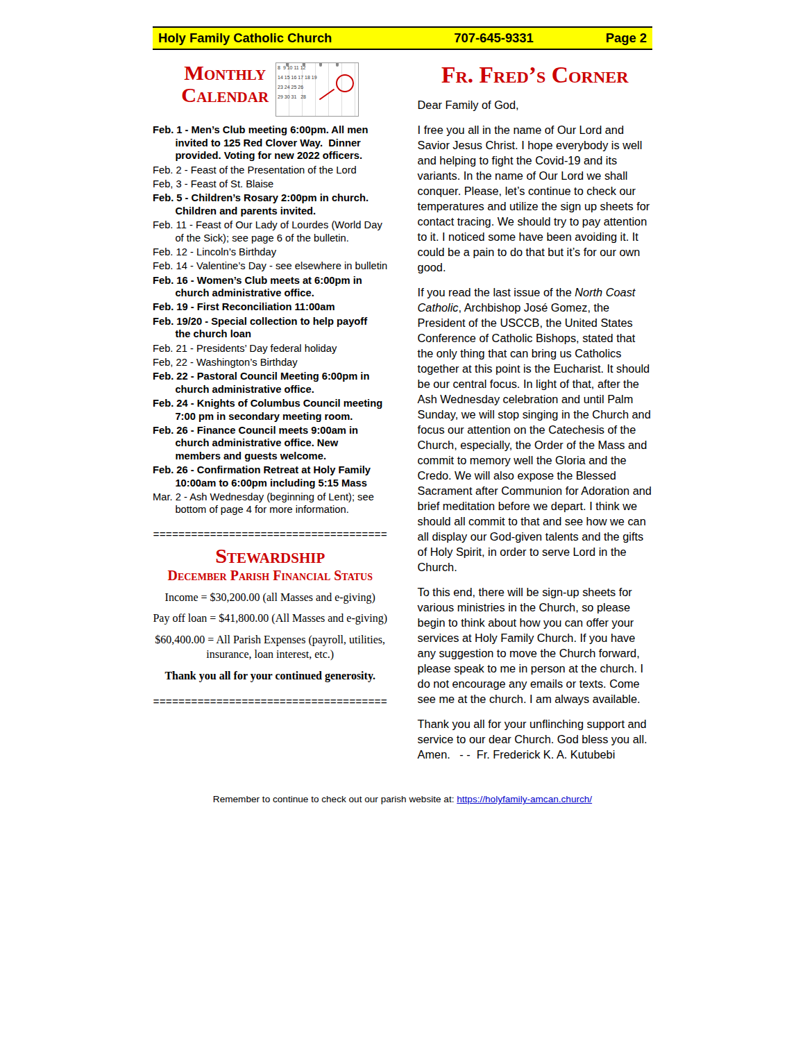Holy Family Catholic Church
707-645-9331
Page 2
Monthly
Calendar
8 9 10 11 12
14 15 16 17 18 19
23 24 25 26
29 30 31 28
Feb. 1 - Men’s Club meeting 6:00pm. All men invited to 125 Red Clover Way. Dinner provided. Voting for new 2022 officers.
Feb. 2 - Feast of the Presentation of the Lord
Feb, 3 - Feast of St. Blaise
Feb. 5 - Children’s Rosary 2:00pm in church. Children and parents invited.
Feb. 11 - Feast of Our Lady of Lourdes (World Day of the Sick); see page 6 of the bulletin.
Feb. 12 - Lincoln’s Birthday
Feb. 14 - Valentine’s Day - see elsewhere in bulletin
Feb. 16 - Women’s Club meets at 6:00pm in church administrative office.
Feb. 19 - First Reconciliation 11:00am
Feb. 19/20 - Special collection to help payoff the church loan
Feb. 21 - Presidents’ Day federal holiday
Feb, 22 - Washington’s Birthday
Feb. 22 - Pastoral Council Meeting 6:00pm in church administrative office.
Feb. 24 - Knights of Columbus Council meeting 7:00 pm in secondary meeting room.
Feb. 26 - Finance Council meets 9:00am in church administrative office. New members and guests welcome.
Feb. 26 - Confirmation Retreat at Holy Family 10:00am to 6:00pm including 5:15 Mass
Mar. 2 - Ash Wednesday (beginning of Lent); see bottom of page 4 for more information.
=====================================
Stewardship
December Parish Financial Status
Income = $30,200.00 (all Masses and e-giving)
Pay off loan = $41,800.00 (All Masses and e-giving)
$60,400.00 = All Parish Expenses (payroll, utilities,
insurance, loan interest, etc.)
Thank you all for your continued generosity.
=====================================
Fr. Fred’s Corner
Dear Family of God,
I free you all in the name of Our Lord and Savior Jesus Christ. I hope everybody is well and helping to fight the Covid-19 and its variants. In the name of Our Lord we shall conquer. Please, let’s continue to check our temperatures and utilize the sign up sheets for contact tracing. We should try to pay attention to it. I noticed some have been avoiding it. It could be a pain to do that but it’s for our own good.
If you read the last issue of the North Coast Catholic, Archbishop José Gomez, the President of the USCCB, the United States Conference of Catholic Bishops, stated that the only thing that can bring us Catholics together at this point is the Eucharist. It should be our central focus. In light of that, after the Ash Wednesday celebration and until Palm Sunday, we will stop singing in the Church and focus our attention on the Catechesis of the Church, especially, the Order of the Mass and commit to memory well the Gloria and the Credo. We will also expose the Blessed Sacrament after Communion for Adoration and brief meditation before we depart. I think we should all commit to that and see how we can all display our God-given talents and the gifts of Holy Spirit, in order to serve Lord in the Church.
To this end, there will be sign-up sheets for various ministries in the Church, so please begin to think about how you can offer your services at Holy Family Church. If you have any suggestion to move the Church forward, please speak to me in person at the church. I do not encourage any emails or texts. Come see me at the church. I am always available.
Thank you all for your unflinching support and service to our dear Church. God bless you all. Amen. - - Fr. Frederick K. A. Kutubebi
Remember to continue to check out our parish website at: https://holyfamily-amcan.church/